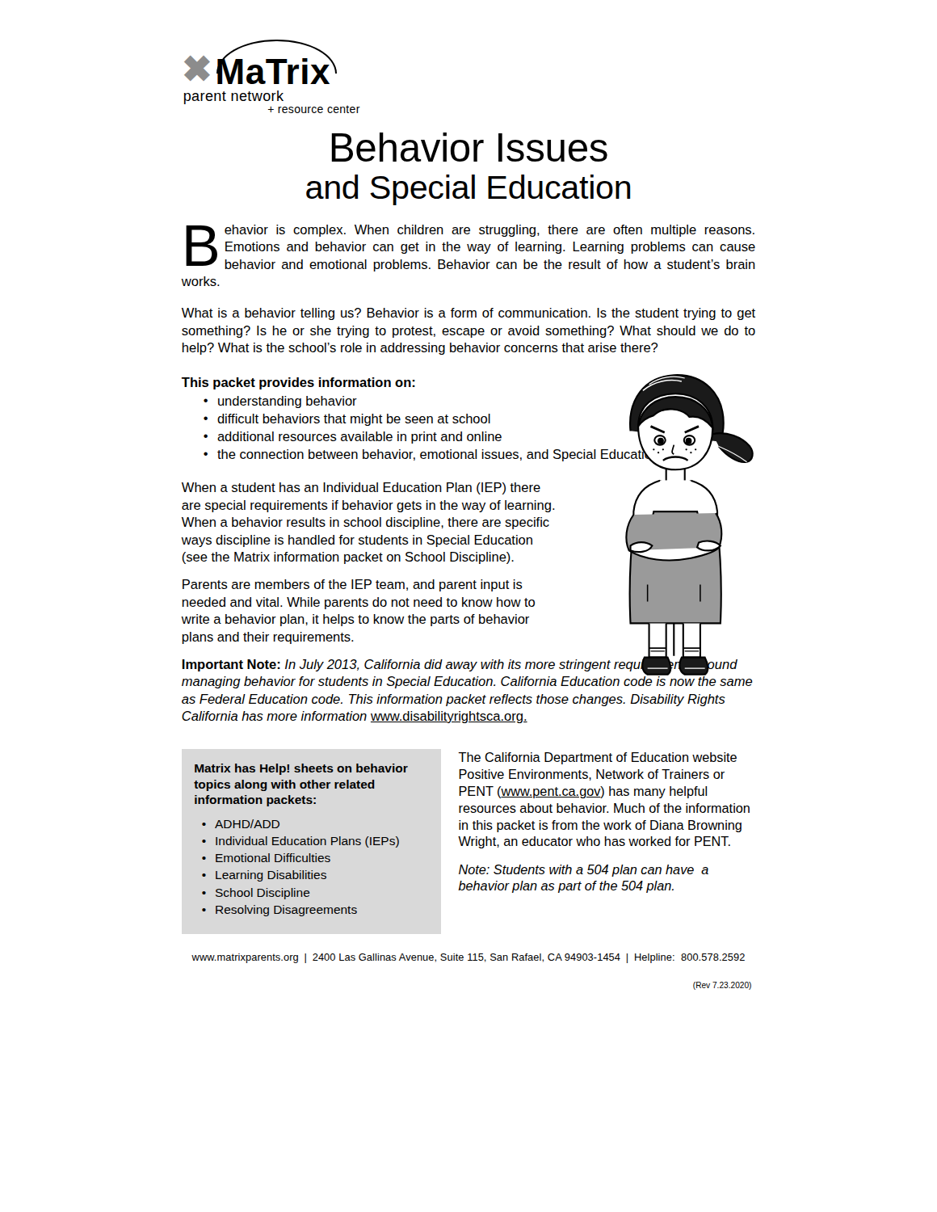✖ MaTrix
parent network
+ resource center
Behavior Issuesand Special Education
Behavior is complex. When children are struggling, there are often multiple reasons. Emotions and behavior can get in the way of learning. Learning problems can cause behavior and emotional problems. Behavior can be the result of how a student’s brain works.
What is a behavior telling us? Behavior is a form of communication. Is the student trying to get something? Is he or she trying to protest, escape or avoid something? What should we do to help? What is the school’s role in addressing behavior concerns that arise there?
This packet provides information on:
understanding behavior
difficult behaviors that might be seen at school
additional resources available in print and online
the connection between behavior, emotional issues, and Special Education
When a student has an Individual Education Plan (IEP) there are special requirements if behavior gets in the way of learning. When a behavior results in school discipline, there are specific ways discipline is handled for students in Special Education (see the Matrix information packet on School Discipline).
Parents are members of the IEP team, and parent input is needed and vital. While parents do not need to know how to write a behavior plan, it helps to know the parts of behavior plans and their requirements.
Important Note: In July 2013, California did away with its more stringent requirements around managing behavior for students in Special Education. California Education code is now the same as Federal Education code. This information packet reflects those changes. Disability Rights California has more information www.disabilityrightsca.org.
Matrix has Help! sheets on behavior topics along with other related information packets:
ADHD/ADD
Individual Education Plans (IEPs)
Emotional Difficulties
Learning Disabilities
School Discipline
Resolving Disagreements
The California Department of Education website Positive Environments, Network of Trainers or PENT (www.pent.ca.gov) has many helpful resources about behavior. Much of the information in this packet is from the work of Diana Browning Wright, an educator who has worked for PENT.
Note: Students with a 504 plan can have a behavior plan as part of the 504 plan.
www.matrixparents.org|2400 Las Gallinas Avenue, Suite 115, San Rafael, CA 94903-1454|Helpline: 800.578.2592
(Rev 7.23.2020)